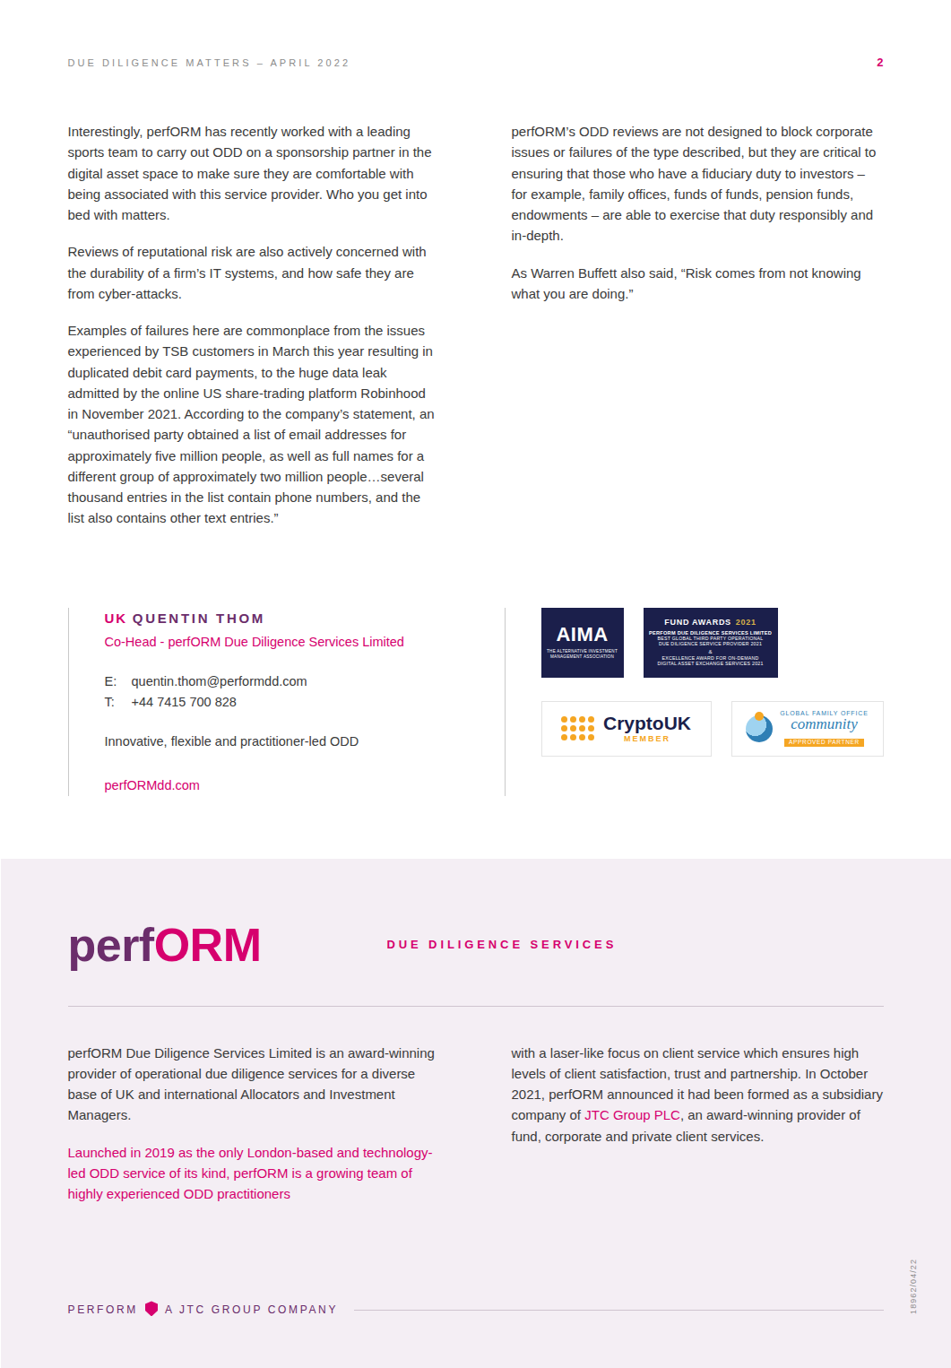Due Diligence Matters – April 2022
2
Interestingly, perfORM has recently worked with a leading sports team to carry out ODD on a sponsorship partner in the digital asset space to make sure they are comfortable with being associated with this service provider. Who you get into bed with matters.
Reviews of reputational risk are also actively concerned with the durability of a firm’s IT systems, and how safe they are from cyber-attacks.
Examples of failures here are commonplace from the issues experienced by TSB customers in March this year resulting in duplicated debit card payments, to the huge data leak admitted by the online US share-trading platform Robinhood in November 2021. According to the company’s statement, an “unauthorised party obtained a list of email addresses for approximately five million people, as well as full names for a different group of approximately two million people…several thousand entries in the list contain phone numbers, and the list also contains other text entries.”
perfORM’s ODD reviews are not designed to block corporate issues or failures of the type described, but they are critical to ensuring that those who have a fiduciary duty to investors – for example, family offices, funds of funds, pension funds, endowments – are able to exercise that duty responsibly and in-depth.
As Warren Buffett also said, “Risk comes from not knowing what you are doing.”
UKQUENTIN THOM
Co-Head - perfORM Due Diligence Services Limited
E: quentin.thom@performdd.com
T: +44 7415 700 828
Innovative, flexible and practitioner-led ODD
perfORMdd.com
AIMA
The Alternative Investment
Management Association
FUND AWARDS 2021
perfORM DUE DILIGENCE SERVICES LIMITED Best Global Third Party Operational
Due Diligence Service Provider 2021
&
Excellence Award for On-Demand
Digital Asset Exchange Services 2021
Crypto UK
MEMBER
Global Family Office
community
Approved Partner
perf ORM
Due Diligence Services
perfORM Due Diligence Services Limited is an award-winning provider of operational due diligence services for a diverse base of UK and international Allocators and Investment Managers.
Launched in 2019 as the only London-based and technology-led ODD service of its kind, perfORM is a growing team of highly experienced ODD practitioners
with a laser-like focus on client service which ensures high levels of client satisfaction, trust and partnership. In October 2021, perfORM announced it had been formed as a subsidiary company of JTC Group PLC, an award-winning provider of fund, corporate and private client services.
perfORM A JTC Group Company
18962/04/22